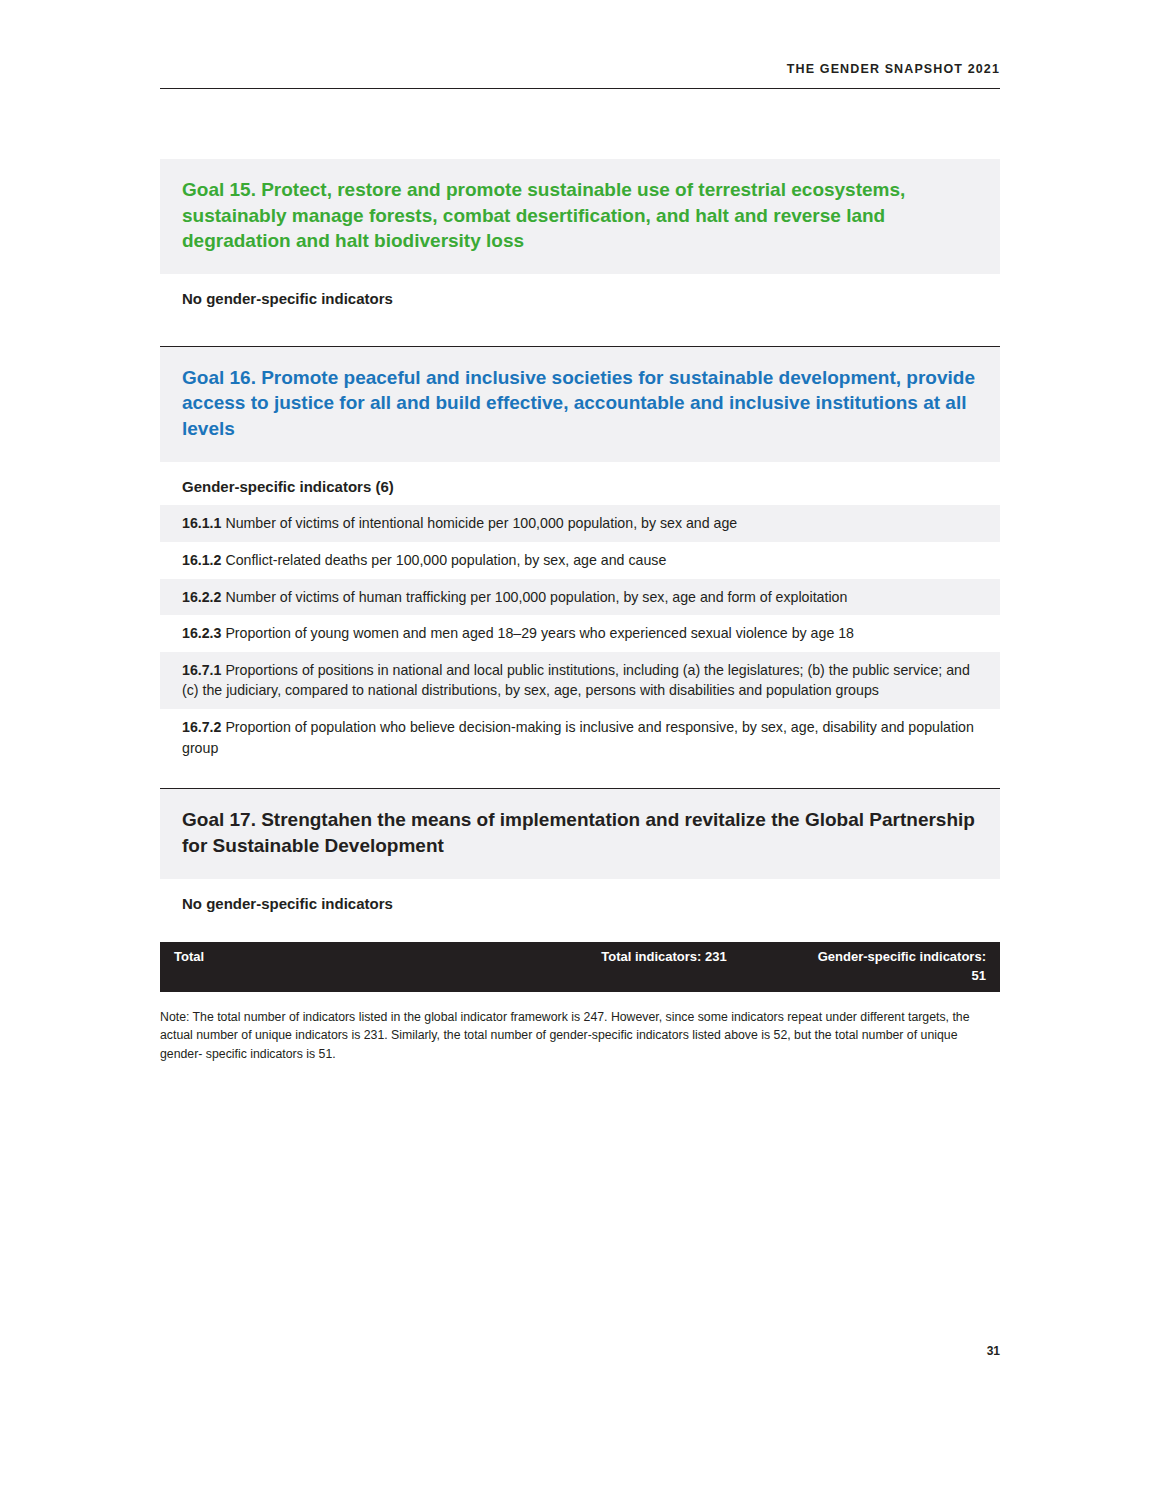THE GENDER SNAPSHOT 2021
Goal 15. Protect, restore and promote sustainable use of terrestrial ecosystems, sustainably manage forests, combat desertification, and halt and reverse land degradation and halt biodiversity loss
No gender-specific indicators
Goal 16. Promote peaceful and inclusive societies for sustainable development, provide access to justice for all and build effective, accountable and inclusive institutions at all levels
Gender-specific indicators (6)
16.1.1 Number of victims of intentional homicide per 100,000 population, by sex and age
16.1.2 Conflict-related deaths per 100,000 population, by sex, age and cause
16.2.2 Number of victims of human trafficking per 100,000 population, by sex, age and form of exploitation
16.2.3 Proportion of young women and men aged 18–29 years who experienced sexual violence by age 18
16.7.1 Proportions of positions in national and local public institutions, including (a) the legislatures; (b) the public service; and (c) the judiciary, compared to national distributions, by sex, age, persons with disabilities and population groups
16.7.2 Proportion of population who believe decision-making is inclusive and responsive, by sex, age, disability and population group
Goal 17. Strengtahen the means of implementation and revitalize the Global Partnership for Sustainable Development
No gender-specific indicators
Total
Total indicators: 231
Gender-specific indicators: 51
Note: The total number of indicators listed in the global indicator framework is 247. However, since some indicators repeat under different targets, the actual number of unique indicators is 231. Similarly, the total number of gender-specific indicators listed above is 52, but the total number of unique gender- specific indicators is 51.
31